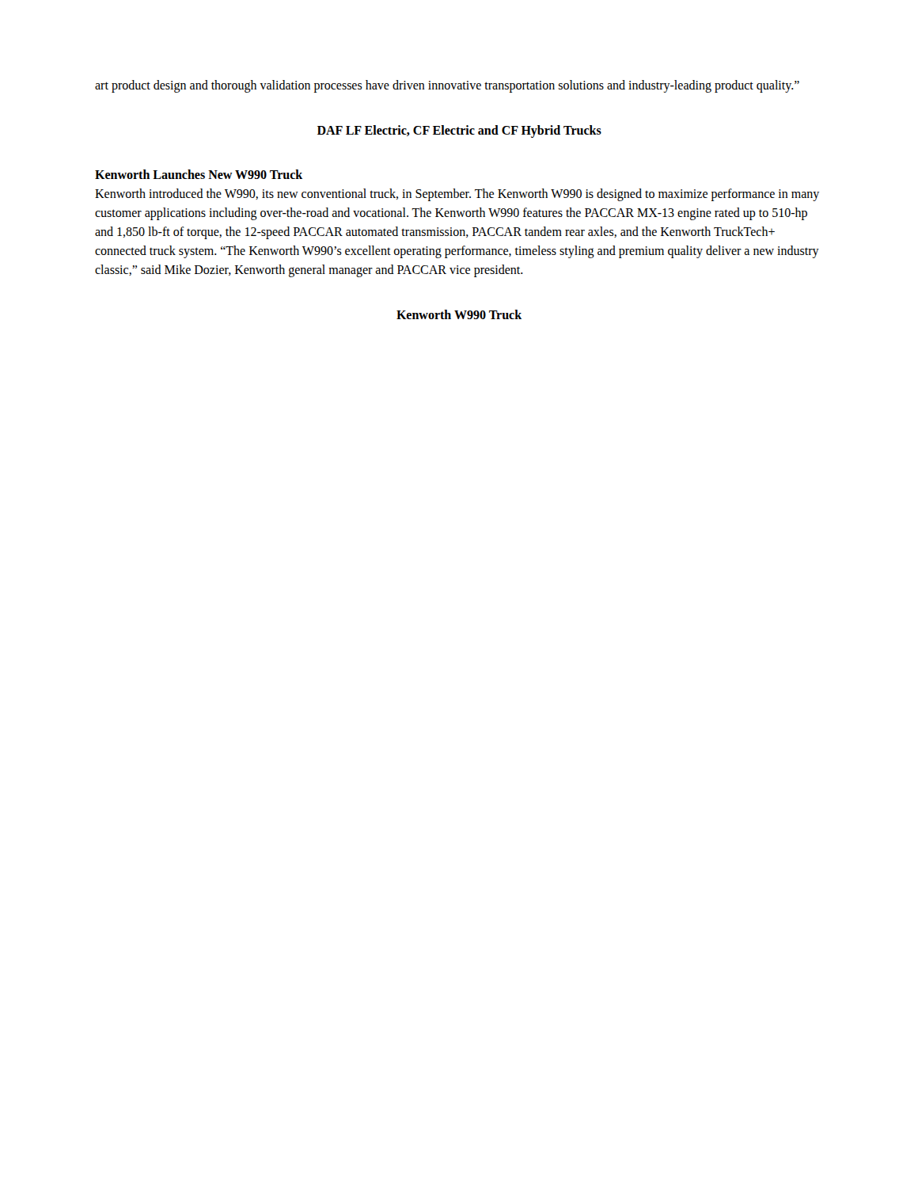art product design and thorough validation processes have driven innovative transportation solutions and industry-leading product quality.”
DAF LF Electric, CF Electric and CF Hybrid Trucks
Kenworth Launches New W990 Truck
Kenworth introduced the W990, its new conventional truck, in September. The Kenworth W990 is designed to maximize performance in many customer applications including over-the-road and vocational. The Kenworth W990 features the PACCAR MX-13 engine rated up to 510-hp and 1,850 lb-ft of torque, the 12-speed PACCAR automated transmission, PACCAR tandem rear axles, and the Kenworth TruckTech+ connected truck system. “The Kenworth W990’s excellent operating performance, timeless styling and premium quality deliver a new industry classic,” said Mike Dozier, Kenworth general manager and PACCAR vice president.
Kenworth W990 Truck